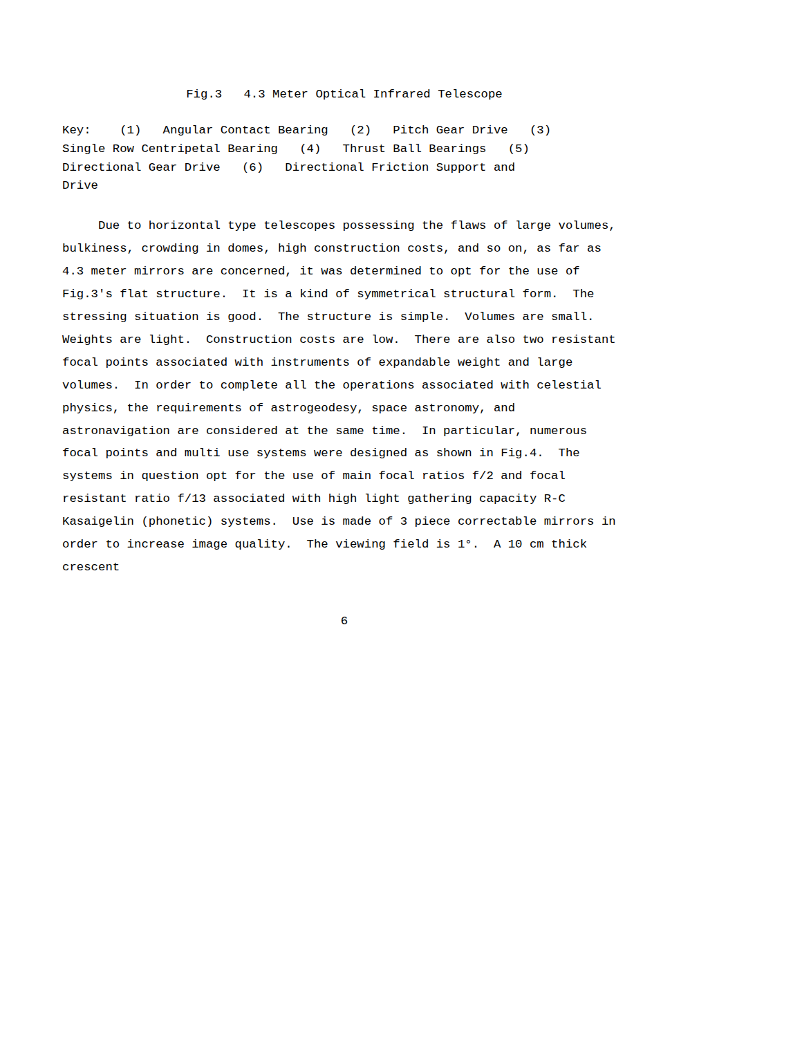Fig.3 4.3 Meter Optical Infrared Telescope
Key: (1) Angular Contact Bearing (2) Pitch Gear Drive (3)
Single Row Centripetal Bearing (4) Thrust Ball Bearings (5)
Directional Gear Drive (6) Directional Friction Support and
Drive
Due to horizontal type telescopes possessing the flaws of large volumes, bulkiness, crowding in domes, high construction costs, and so on, as far as 4.3 meter mirrors are concerned, it was determined to opt for the use of Fig.3's flat structure. It is a kind of symmetrical structural form. The stressing situation is good. The structure is simple. Volumes are small. Weights are light. Construction costs are low. There are also two resistant focal points associated with instruments of expandable weight and large volumes. In order to complete all the operations associated with celestial physics, the requirements of astrogeodesy, space astronomy, and astronavigation are considered at the same time. In particular, numerous focal points and multi use systems were designed as shown in Fig.4. The systems in question opt for the use of main focal ratios f/2 and focal resistant ratio f/13 associated with high light gathering capacity R-C Kasaigelin (phonetic) systems. Use is made of 3 piece correctable mirrors in order to increase image quality. The viewing field is 1°. A 10 cm thick crescent
6